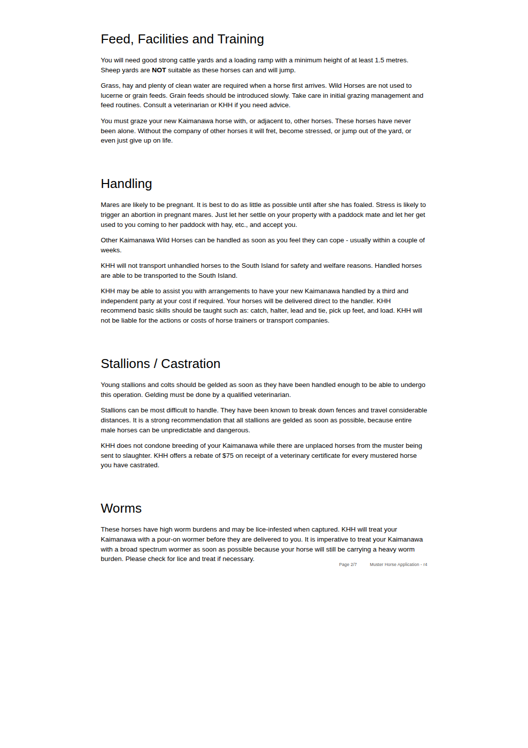Feed, Facilities and Training
You will need good strong cattle yards and a loading ramp with a minimum height of at least 1.5 metres. Sheep yards are NOT suitable as these horses can and will jump.
Grass, hay and plenty of clean water are required when a horse first arrives. Wild Horses are not used to lucerne or grain feeds. Grain feeds should be introduced slowly. Take care in initial grazing management and feed routines. Consult a veterinarian or KHH if you need advice.
You must graze your new Kaimanawa horse with, or adjacent to, other horses. These horses have never been alone. Without the company of other horses it will fret, become stressed, or jump out of the yard, or even just give up on life.
Handling
Mares are likely to be pregnant. It is best to do as little as possible until after she has foaled. Stress is likely to trigger an abortion in pregnant mares. Just let her settle on your property with a paddock mate and let her get used to you coming to her paddock with hay, etc., and accept you.
Other Kaimanawa Wild Horses can be handled as soon as you feel they can cope - usually within a couple of weeks.
KHH will not transport unhandled horses to the South Island for safety and welfare reasons. Handled horses are able to be transported to the South Island.
KHH may be able to assist you with arrangements to have your new Kaimanawa handled by a third and independent party at your cost if required. Your horses will be delivered direct to the handler. KHH recommend basic skills should be taught such as: catch, halter, lead and tie, pick up feet, and load. KHH will not be liable for the actions or costs of horse trainers or transport companies.
Stallions / Castration
Young stallions and colts should be gelded as soon as they have been handled enough to be able to undergo this operation. Gelding must be done by a qualified veterinarian.
Stallions can be most difficult to handle. They have been known to break down fences and travel considerable distances. It is a strong recommendation that all stallions are gelded as soon as possible, because entire male horses can be unpredictable and dangerous.
KHH does not condone breeding of your Kaimanawa while there are unplaced horses from the muster being sent to slaughter. KHH offers a rebate of $75 on receipt of a veterinary certificate for every mustered horse you have castrated.
Worms
These horses have high worm burdens and may be lice-infested when captured. KHH will treat your Kaimanawa with a pour-on wormer before they are delivered to you. It is imperative to treat your Kaimanawa with a broad spectrum wormer as soon as possible because your horse will still be carrying a heavy worm burden. Please check for lice and treat if necessary.
Page 2/7Muster Horse Application - r4